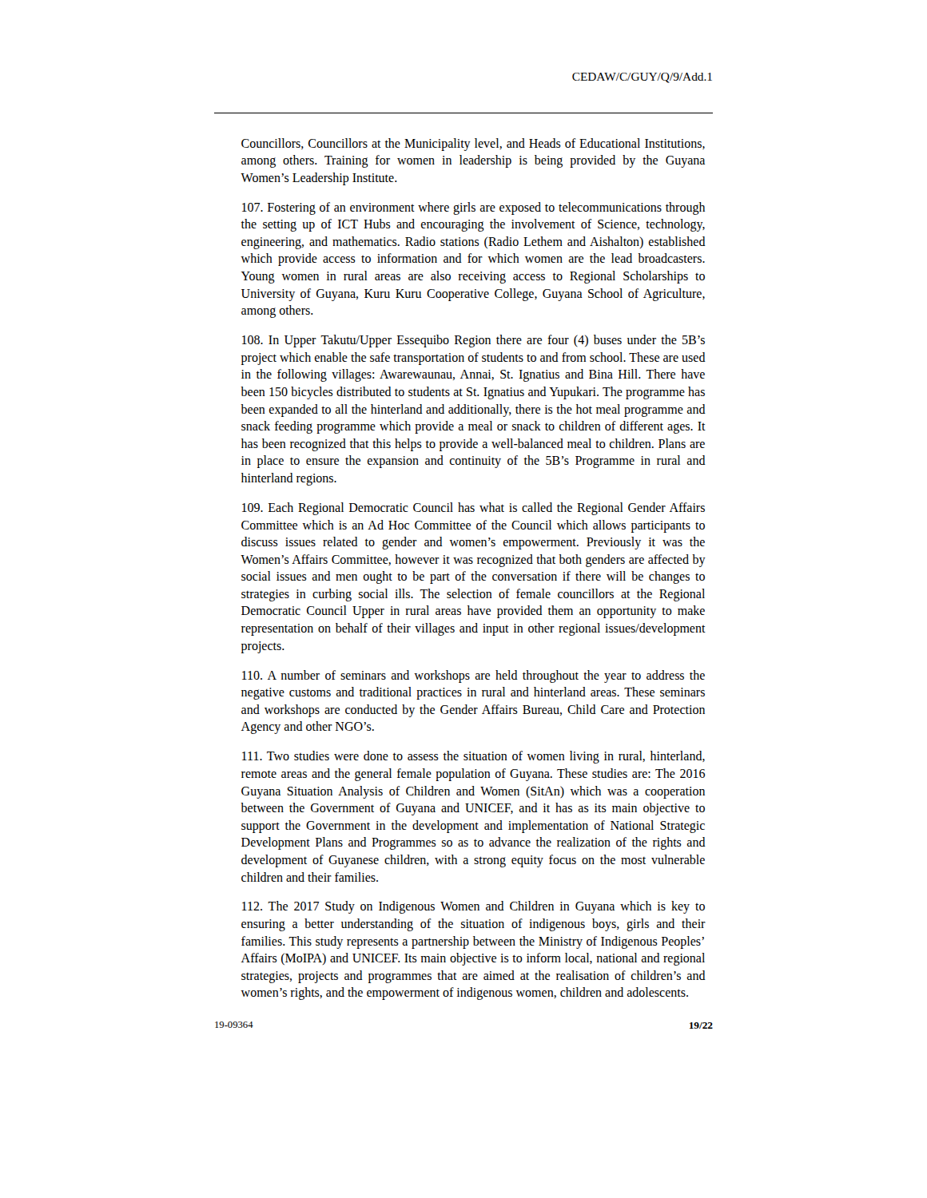CEDAW/C/GUY/Q/9/Add.1
Councillors, Councillors at the Municipality level, and Heads of Educational Institutions, among others. Training for women in leadership is being provided by the Guyana Women’s Leadership Institute.
107. Fostering of an environment where girls are exposed to telecommunications through the setting up of ICT Hubs and encouraging the involvement of Science, technology, engineering, and mathematics. Radio stations (Radio Lethem and Aishalton) established which provide access to information and for which women are the lead broadcasters. Young women in rural areas are also receiving access to Regional Scholarships to University of Guyana, Kuru Kuru Cooperative College, Guyana School of Agriculture, among others.
108. In Upper Takutu/Upper Essequibo Region there are four (4) buses under the 5B’s project which enable the safe transportation of students to and from school. These are used in the following villages: Awarewaunau, Annai, St. Ignatius and Bina Hill. There have been 150 bicycles distributed to students at St. Ignatius and Yupukari. The programme has been expanded to all the hinterland and additionally, there is the hot meal programme and snack feeding programme which provide a meal or snack to children of different ages. It has been recognized that this helps to provide a well-balanced meal to children. Plans are in place to ensure the expansion and continuity of the 5B’s Programme in rural and hinterland regions.
109. Each Regional Democratic Council has what is called the Regional Gender Affairs Committee which is an Ad Hoc Committee of the Council which allows participants to discuss issues related to gender and women’s empowerment. Previously it was the Women’s Affairs Committee, however it was recognized that both genders are affected by social issues and men ought to be part of the conversation if there will be changes to strategies in curbing social ills. The selection of female councillors at the Regional Democratic Council Upper in rural areas have provided them an opportunity to make representation on behalf of their villages and input in other regional issues/development projects.
110. A number of seminars and workshops are held throughout the year to address the negative customs and traditional practices in rural and hinterland areas. These seminars and workshops are conducted by the Gender Affairs Bureau, Child Care and Protection Agency and other NGO’s.
111. Two studies were done to assess the situation of women living in rural, hinterland, remote areas and the general female population of Guyana. These studies are: The 2016 Guyana Situation Analysis of Children and Women (SitAn) which was a cooperation between the Government of Guyana and UNICEF, and it has as its main objective to support the Government in the development and implementation of National Strategic Development Plans and Programmes so as to advance the realization of the rights and development of Guyanese children, with a strong equity focus on the most vulnerable children and their families.
112. The 2017 Study on Indigenous Women and Children in Guyana which is key to ensuring a better understanding of the situation of indigenous boys, girls and their families. This study represents a partnership between the Ministry of Indigenous Peoples’ Affairs (MoIPA) and UNICEF. Its main objective is to inform local, national and regional strategies, projects and programmes that are aimed at the realisation of children’s and women’s rights, and the empowerment of indigenous women, children and adolescents.
19-09364 19/22